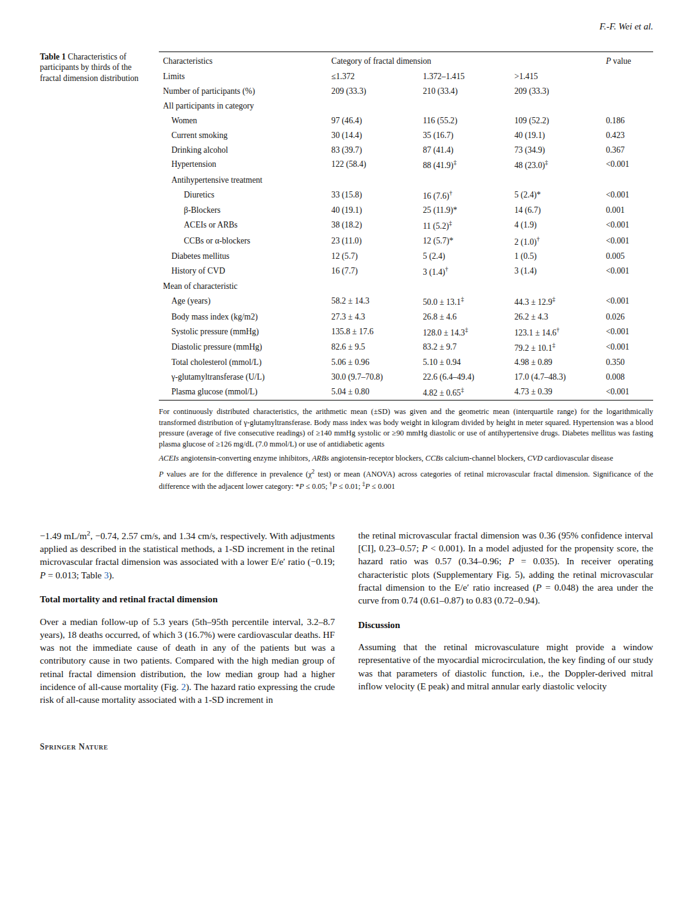F.-F. Wei et al.
Table 1 Characteristics of participants by thirds of the fractal dimension distribution
| Characteristics | Category of fractal dimension | P value |
| --- | --- | --- |
| Limits | ≤1.372 | 1.372–1.415 | >1.415 | |
| Number of participants (%) | 209 (33.3) | 210 (33.4) | 209 (33.3) | |
| All participants in category | | | | |
| Women | 97 (46.4) | 116 (55.2) | 109 (52.2) | 0.186 |
| Current smoking | 30 (14.4) | 35 (16.7) | 40 (19.1) | 0.423 |
| Drinking alcohol | 83 (39.7) | 87 (41.4) | 73 (34.9) | 0.367 |
| Hypertension | 122 (58.4) | 88 (41.9) ‡ | 48 (23.0) ‡ | <0.001 |
| Antihypertensive treatment | | | | |
| Diuretics | 33 (15.8) | 16 (7.6) † | 5 (2.4)* | <0.001 |
| β-Blockers | 40 (19.1) | 25 (11.9)* | 14 (6.7) | 0.001 |
| ACEIs or ARBs | 38 (18.2) | 11 (5.2) ‡ | 4 (1.9) | <0.001 |
| CCBs or α-blockers | 23 (11.0) | 12 (5.7)* | 2 (1.0) † | <0.001 |
| Diabetes mellitus | 12 (5.7) | 5 (2.4) | 1 (0.5) | 0.005 |
| History of CVD | 16 (7.7) | 3 (1.4) † | 3 (1.4) | <0.001 |
| Mean of characteristic | | | | |
| Age (years) | 58.2 ± 14.3 | 50.0 ± 13.1 ‡ | 44.3 ± 12.9 ‡ | <0.001 |
| Body mass index (kg/m2) | 27.3 ± 4.3 | 26.8 ± 4.6 | 26.2 ± 4.3 | 0.026 |
| Systolic pressure (mmHg) | 135.8 ± 17.6 | 128.0 ± 14.3 ‡ | 123.1 ± 14.6 † | <0.001 |
| Diastolic pressure (mmHg) | 82.6 ± 9.5 | 83.2 ± 9.7 | 79.2 ± 10.1 ‡ | <0.001 |
| Total cholesterol (mmol/L) | 5.06 ± 0.96 | 5.10 ± 0.94 | 4.98 ± 0.89 | 0.350 |
| γ-glutamyltransferase (U/L) | 30.0 (9.7–70.8) | 22.6 (6.4–49.4) | 17.0 (4.7–48.3) | 0.008 |
| Plasma glucose (mmol/L) | 5.04 ± 0.80 | 4.82 ± 0.65 ‡ | 4.73 ± 0.39 | <0.001 |
For continuously distributed characteristics, the arithmetic mean (±SD) was given and the geometric mean (interquartile range) for the logarithmically transformed distribution of γ-glutamyltransferase. Body mass index was body weight in kilogram divided by height in meter squared. Hypertension was a blood pressure (average of five consecutive readings) of ≥140 mmHg systolic or ≥90 mmHg diastolic or use of antihypertensive drugs. Diabetes mellitus was fasting plasma glucose of ≥126 mg/dL (7.0 mmol/L) or use of antidiabetic agents
ACEIs angiotensin-converting enzyme inhibitors, ARBs angiotensin-receptor blockers, CCBs calcium-channel blockers, CVD cardiovascular disease
P values are for the difference in prevalence (χ2 test) or mean (ANOVA) across categories of retinal microvascular fractal dimension. Significance of the difference with the adjacent lower category: *P ≤ 0.05; †P ≤ 0.01; ‡P ≤ 0.001
−1.49 mL/m2, −0.74, 2.57 cm/s, and 1.34 cm/s, respectively. With adjustments applied as described in the statistical methods, a 1-SD increment in the retinal microvascular fractal dimension was associated with a lower E/e′ ratio (−0.19; P = 0.013; Table 3).
Total mortality and retinal fractal dimension
Over a median follow-up of 5.3 years (5th–95th percentile interval, 3.2–8.7 years), 18 deaths occurred, of which 3 (16.7%) were cardiovascular deaths. HF was not the immediate cause of death in any of the patients but was a contributory cause in two patients. Compared with the high median group of retinal fractal dimension distribution, the low median group had a higher incidence of all-cause mortality (Fig. 2). The hazard ratio expressing the crude risk of all-cause mortality associated with a 1-SD increment in
the retinal microvascular fractal dimension was 0.36 (95% confidence interval [CI], 0.23–0.57; P < 0.001). In a model adjusted for the propensity score, the hazard ratio was 0.57 (0.34–0.96; P = 0.035). In receiver operating characteristic plots (Supplementary Fig. 5), adding the retinal microvascular fractal dimension to the E/e′ ratio increased (P = 0.048) the area under the curve from 0.74 (0.61–0.87) to 0.83 (0.72–0.94).
Discussion
Assuming that the retinal microvasculature might provide a window representative of the myocardial microcirculation, the key finding of our study was that parameters of diastolic function, i.e., the Doppler-derived mitral inflow velocity (E peak) and mitral annular early diastolic velocity
Springer Nature